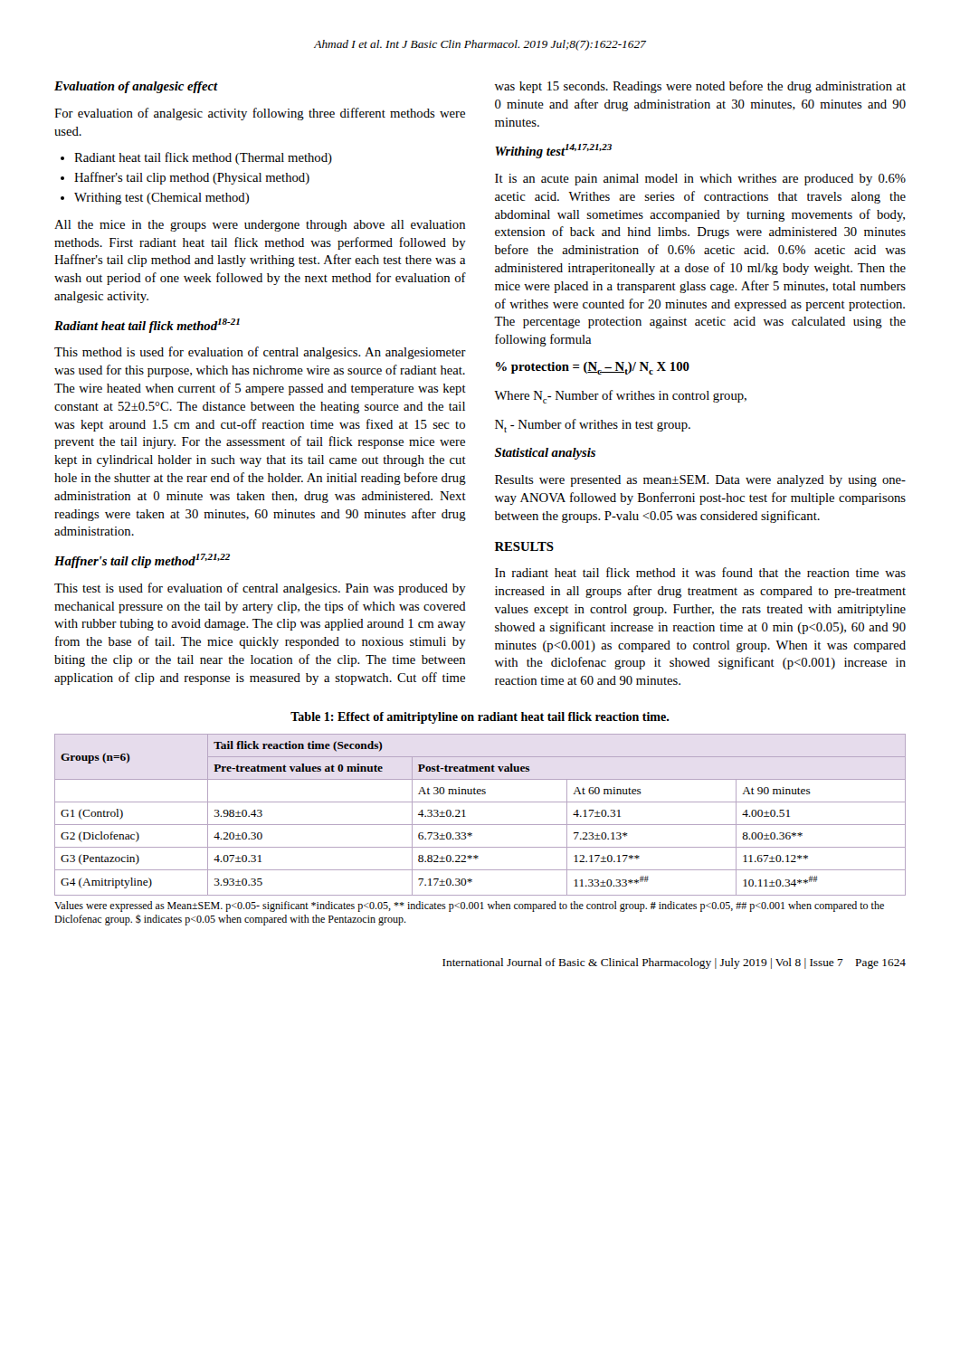Ahmad I et al. Int J Basic Clin Pharmacol. 2019 Jul;8(7):1622-1627
Evaluation of analgesic effect
For evaluation of analgesic activity following three different methods were used.
Radiant heat tail flick method (Thermal method)
Haffner's tail clip method (Physical method)
Writhing test (Chemical method)
All the mice in the groups were undergone through above all evaluation methods. First radiant heat tail flick method was performed followed by Haffner's tail clip method and lastly writhing test. After each test there was a wash out period of one week followed by the next method for evaluation of analgesic activity.
Radiant heat tail flick method18-21
This method is used for evaluation of central analgesics. An analgesiometer was used for this purpose, which has nichrome wire as source of radiant heat. The wire heated when current of 5 ampere passed and temperature was kept constant at 52±0.5°C. The distance between the heating source and the tail was kept around 1.5 cm and cut-off reaction time was fixed at 15 sec to prevent the tail injury. For the assessment of tail flick response mice were kept in cylindrical holder in such way that its tail came out through the cut hole in the shutter at the rear end of the holder. An initial reading before drug administration at 0 minute was taken then, drug was administered. Next readings were taken at 30 minutes, 60 minutes and 90 minutes after drug administration.
Haffner's tail clip method17,21,22
This test is used for evaluation of central analgesics. Pain was produced by mechanical pressure on the tail by artery clip, the tips of which was covered with rubber tubing to avoid damage. The clip was applied around 1 cm away from the base of tail. The mice quickly responded to noxious stimuli by biting the clip or the tail near the location of the clip. The time between application of clip and response is measured by a stopwatch. Cut off time was kept 15 seconds. Readings were noted before the drug administration at 0 minute and after drug administration at 30 minutes, 60 minutes and 90 minutes.
Writhing test14,17,21,23
It is an acute pain animal model in which writhes are produced by 0.6% acetic acid. Writhes are series of contractions that travels along the abdominal wall sometimes accompanied by turning movements of body, extension of back and hind limbs. Drugs were administered 30 minutes before the administration of 0.6% acetic acid. 0.6% acetic acid was administered intraperitoneally at a dose of 10 ml/kg body weight. Then the mice were placed in a transparent glass cage. After 5 minutes, total numbers of writhes were counted for 20 minutes and expressed as percent protection. The percentage protection against acetic acid was calculated using the following formula
% protection = (Nc – Nt)/ Nc X 100
Where Nc- Number of writhes in control group,
Nt - Number of writhes in test group.
Statistical analysis
Results were presented as mean±SEM. Data were analyzed by using one-way ANOVA followed by Bonferroni post-hoc test for multiple comparisons between the groups. P-valu <0.05 was considered significant.
Results
In radiant heat tail flick method it was found that the reaction time was increased in all groups after drug treatment as compared to pre-treatment values except in control group. Further, the rats treated with amitriptyline showed a significant increase in reaction time at 0 min (p<0.05), 60 and 90 minutes (p<0.001) as compared to control group. When it was compared with the diclofenac group it showed significant (p<0.001) increase in reaction time at 60 and 90 minutes.
Table 1: Effect of amitriptyline on radiant heat tail flick reaction time.
| Groups (n=6) | Tail flick reaction time (Seconds) |
| --- | --- |
| Pre-treatment values at 0 minute | Post-treatment values |
| | | At 30 minutes | At 60 minutes | At 90 minutes |
| G1 (Control) | 3.98±0.43 | 4.33±0.21 | 4.17±0.31 | 4.00±0.51 |
| G2 (Diclofenac) | 4.20±0.30 | 6.73±0.33* | 7.23±0.13* | 8.00±0.36** |
| G3 (Pentazocin) | 4.07±0.31 | 8.82±0.22** | 12.17±0.17** | 11.67±0.12** |
| G4 (Amitriptyline) | 3.93±0.35 | 7.17±0.30* | 11.33±0.33** ## | 10.11±0.34** ## |
Values were expressed as Mean±SEM. p<0.05- significant *indicates p<0.05, ** indicates p<0.001 when compared to the control group. # indicates p<0.05, ## p<0.001 when compared to the Diclofenac group. $ indicates p<0.05 when compared with the Pentazocin group.
International Journal of Basic & Clinical Pharmacology | July 2019 | Vol 8 | Issue 7 Page 1624